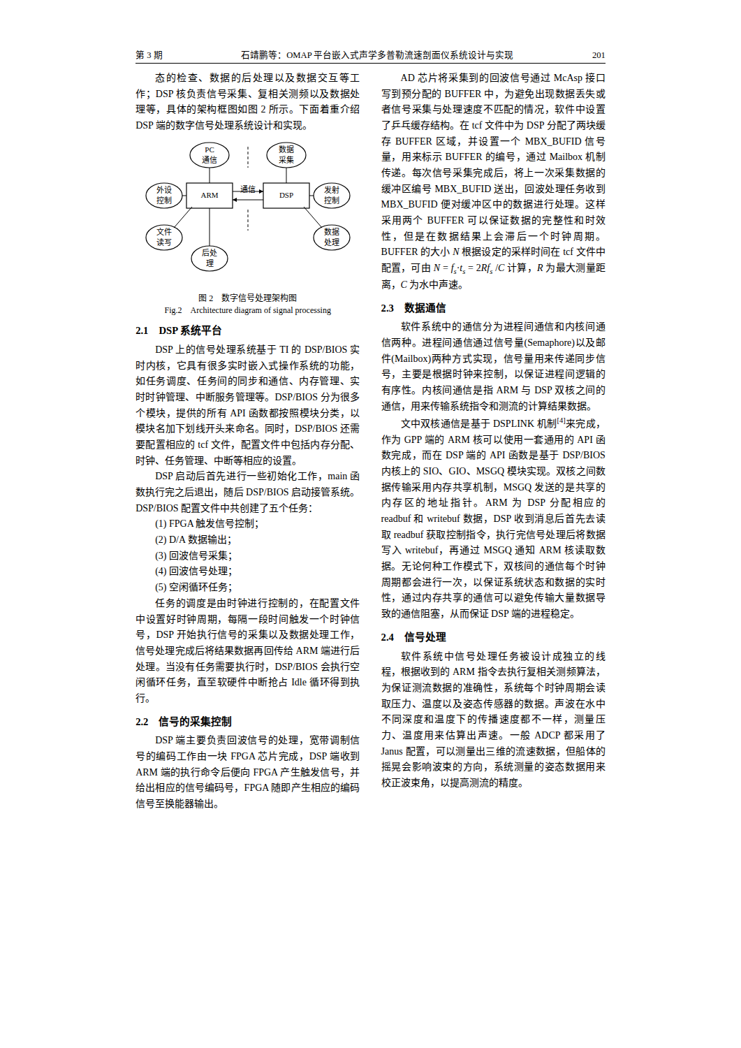第 3 期 石靖鹏等：OMAP 平台嵌入式声学多普勒流速剖面仪系统设计与实现 201
态的检查、数据的后处理以及数据交互等工作；DSP 核负责信号采集、复相关测频以及数据处理等，具体的架构框图如图 2 所示。下面着重介绍 DSP 端的数字信号处理系统设计和实现。
PC 通信 数据 采集 外设 控制 发射 控制 ARM DSP 通信 文件 读写 数据 处理 后处 理
图 2　数字信号处理架构图 Fig.2　Architecture diagram of signal processing
2.1　DSP 系统平台
DSP 上的信号处理系统基于 TI 的 DSP/BIOS 实时内核，它具有很多实时嵌入式操作系统的功能，如任务调度、任务间的同步和通信、内存管理、实时时钟管理、中断服务管理等。DSP/BIOS 分为很多个模块，提供的所有 API 函数都按照模块分类，以模块名加下划线开头来命名。同时，DSP/BIOS 还需要配置相应的 tcf 文件，配置文件中包括内存分配、时钟、任务管理、中断等相应的设置。
DSP 启动后首先进行一些初始化工作，main 函数执行完之后退出，随后 DSP/BIOS 启动接管系统。DSP/BIOS 配置文件中共创建了五个任务：
(1) FPGA 触发信号控制；
(2) D/A 数据输出；
(3) 回波信号采集；
(4) 回波信号处理；
(5) 空闲循环任务；
任务的调度是由时钟进行控制的，在配置文件中设置好时钟周期，每隔一段时间触发一个时钟信号，DSP 开始执行信号的采集以及数据处理工作，信号处理完成后将结果数据再回传给 ARM 端进行后处理。当没有任务需要执行时，DSP/BIOS 会执行空闲循环任务，直至软硬件中断抢占 Idle 循环得到执行。
2.2　信号的采集控制
DSP 端主要负责回波信号的处理，宽带调制信号的编码工作由一块 FPGA 芯片完成，DSP 端收到 ARM 端的执行命令后便向 FPGA 产生触发信号，并给出相应的信号编码号，FPGA 随即产生相应的编码信号至换能器输出。
AD 芯片将采集到的回波信号通过 McAsp 接口写到预分配的 BUFFER 中，为避免出现数据丢失或者信号采集与处理速度不匹配的情况，软件中设置了乒乓缓存结构。在 tcf 文件中为 DSP 分配了两块缓存 BUFFER 区域，并设置一个 MBX_BUFID 信号量，用来标示 BUFFER 的编号，通过 Mailbox 机制传递。每次信号采集完成后，将上一次采集数据的缓冲区编号 MBX_BUFID 送出，回波处理任务收到 MBX_BUFID 便对缓冲区中的数据进行处理。这样采用两个 BUFFER 可以保证数据的完整性和时效性，但是在数据结果上会滞后一个时钟周期。BUFFER 的大小 N 根据设定的采样时间在 tcf 文件中配置，可由 N = fs·ts = 2Rfs /C 计算，R 为最大测量距离，C 为水中声速。
2.3　数据通信
软件系统中的通信分为进程间通信和内核间通信两种。进程间通信通过信号量(Semaphore)以及邮件(Mailbox)两种方式实现，信号量用来传递同步信号，主要是根据时钟来控制，以保证进程间逻辑的有序性。内核间通信是指 ARM 与 DSP 双核之间的通信，用来传输系统指令和测流的计算结果数据。
文中双核通信是基于 DSPLINK 机制[4]来完成，作为 GPP 端的 ARM 核可以使用一套通用的 API 函数完成，而在 DSP 端的 API 函数是基于 DSP/BIOS 内核上的 SIO、GIO、MSGQ 模块实现。双核之间数据传输采用内存共享机制，MSGQ 发送的是共享的内存区的地址指针。ARM 为 DSP 分配相应的 readbuf 和 writebuf 数据，DSP 收到消息后首先去读取 readbuf 获取控制指令，执行完信号处理后将数据写入 writebuf，再通过 MSGQ 通知 ARM 核读取数据。无论何种工作模式下，双核间的通信每个时钟周期都会进行一次，以保证系统状态和数据的实时性，通过内存共享的通信可以避免传输大量数据导致的通信阻塞，从而保证 DSP 端的进程稳定。
2.4　信号处理
软件系统中信号处理任务被设计成独立的线程，根据收到的 ARM 指令去执行复相关测频算法，为保证测流数据的准确性，系统每个时钟周期会读取压力、温度以及姿态传感器的数据。声波在水中不同深度和温度下的传播速度都不一样，测量压力、温度用来估算出声速。一般 ADCP 都采用了 Janus 配置，可以测量出三维的流速数据，但船体的摇晃会影响波束的方向，系统测量的姿态数据用来校正波束角，以提高测流的精度。